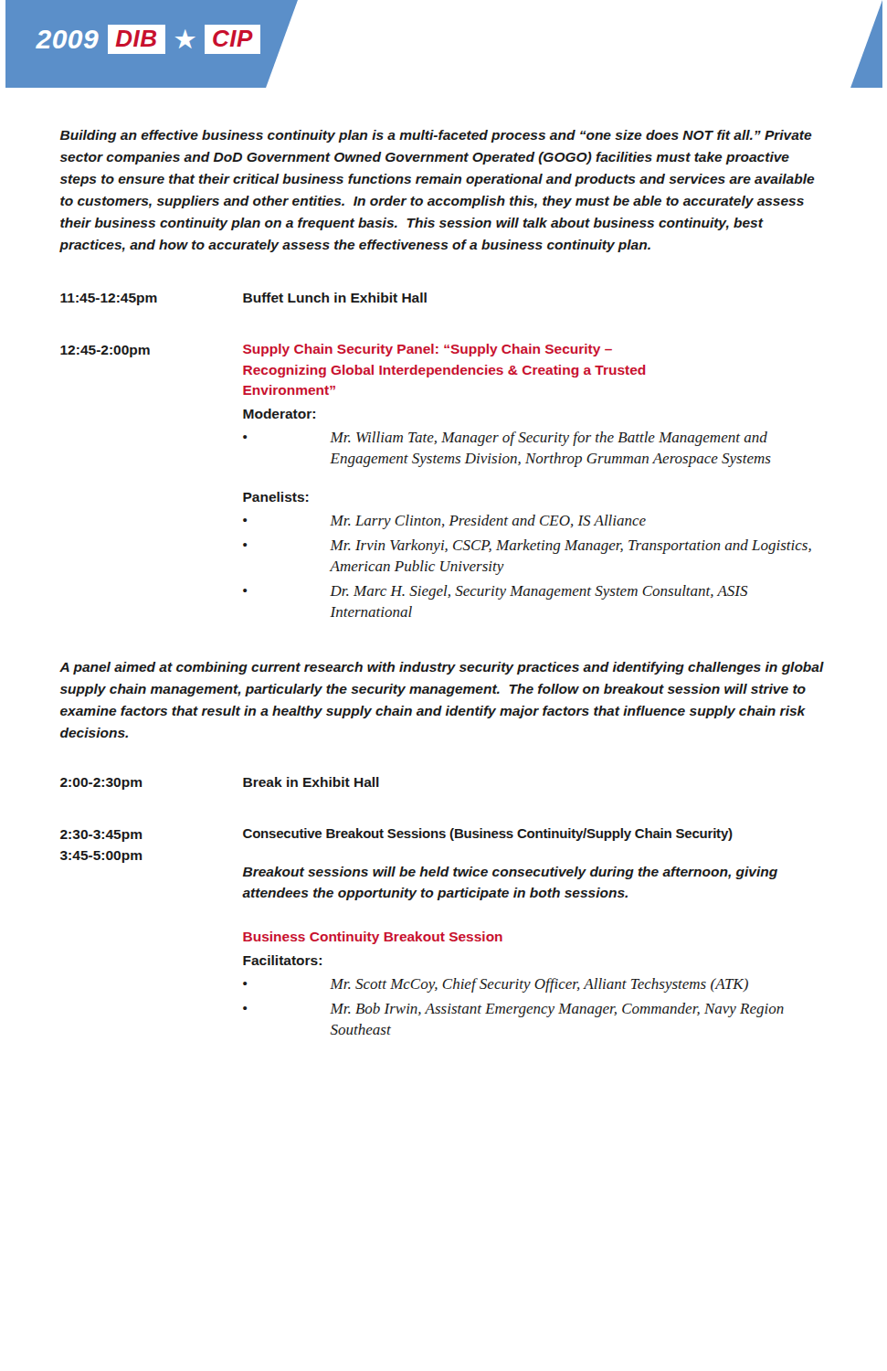2009 DIB ★ CIP
Building an effective business continuity plan is a multi-faceted process and “one size does NOT fit all.” Private sector companies and DoD Government Owned Government Operated (GOGO) facilities must take proactive steps to ensure that their critical business functions remain operational and products and services are available to customers, suppliers and other entities. In order to accomplish this, they must be able to accurately assess their business continuity plan on a frequent basis. This session will talk about business continuity, best practices, and how to accurately assess the effectiveness of a business continuity plan.
| 11:45-12:45pm | Buffet Lunch in Exhibit Hall |
| 12:45-2:00pm | Supply Chain Security Panel: “Supply Chain Security – Recognizing Global Interdependencies & Creating a Trusted Environment” Moderator: Mr. William Tate, Manager of Security for the Battle Management and Engagement Systems Division, Northrop Grumman Aerospace Systems Panelists: Mr. Larry Clinton, President and CEO, IS Alliance Mr. Irvin Varkonyi, CSCP, Marketing Manager, Transportation and Logistics, American Public University Dr. Marc H. Siegel, Security Management System Consultant, ASIS International |
A panel aimed at combining current research with industry security practices and identifying challenges in global supply chain management, particularly the security management. The follow on breakout session will strive to examine factors that result in a healthy supply chain and identify major factors that influence supply chain risk decisions.
| 2:00-2:30pm | Break in Exhibit Hall |
| 2:30-3:45pm 3:45-5:00pm | Consecutive Breakout Sessions (Business Continuity/Supply Chain Security) Breakout sessions will be held twice consecutively during the afternoon, giving attendees the opportunity to participate in both sessions. Business Continuity Breakout Session Facilitators: Mr. Scott McCoy, Chief Security Officer, Alliant Techsystems (ATK) Mr. Bob Irwin, Assistant Emergency Manager, Commander, Navy Region Southeast |